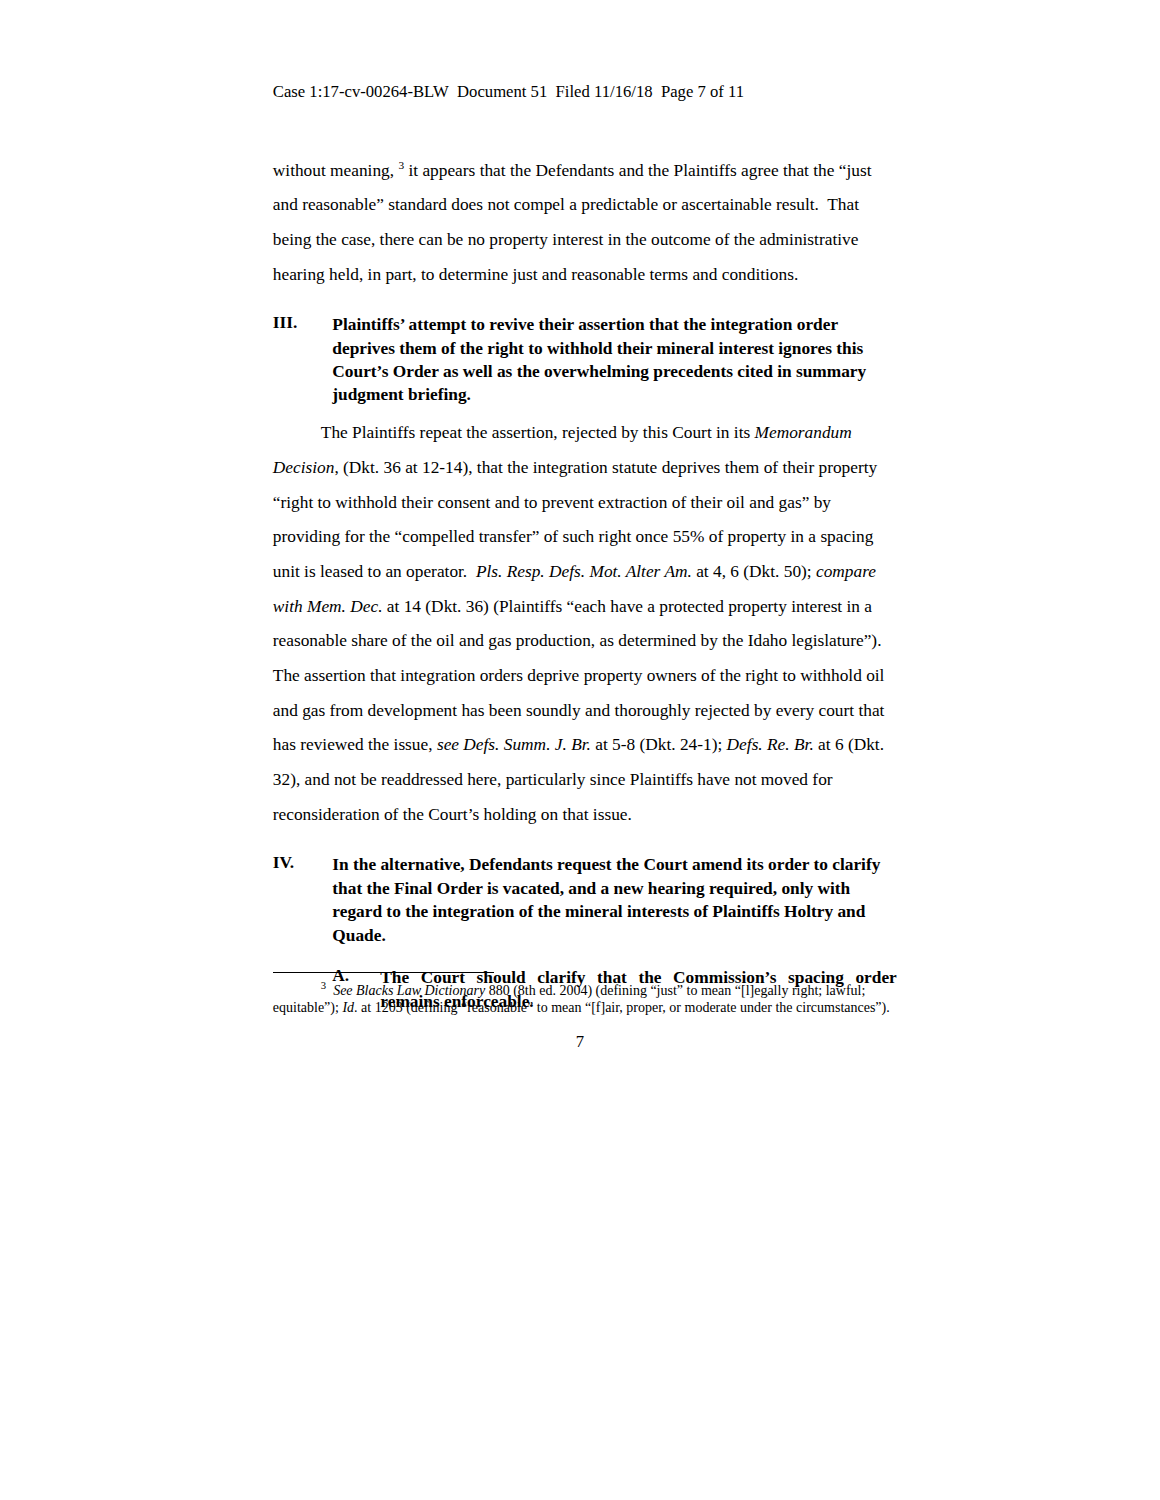Case 1:17-cv-00264-BLW Document 51 Filed 11/16/18 Page 7 of 11
without meaning, 3 it appears that the Defendants and the Plaintiffs agree that the “just and reasonable” standard does not compel a predictable or ascertainable result. That being the case, there can be no property interest in the outcome of the administrative hearing held, in part, to determine just and reasonable terms and conditions.
III.
Plaintiffs’ attempt to revive their assertion that the integration order deprives them of the right to withhold their mineral interest ignores this Court’s Order as well as the overwhelming precedents cited in summary judgment briefing.
The Plaintiffs repeat the assertion, rejected by this Court in its Memorandum Decision, (Dkt. 36 at 12-14), that the integration statute deprives them of their property “right to withhold their consent and to prevent extraction of their oil and gas” by providing for the “compelled transfer” of such right once 55% of property in a spacing unit is leased to an operator. Pls. Resp. Defs. Mot. Alter Am. at 4, 6 (Dkt. 50); compare with Mem. Dec. at 14 (Dkt. 36) (Plaintiffs “each have a protected property interest in a reasonable share of the oil and gas production, as determined by the Idaho legislature”). The assertion that integration orders deprive property owners of the right to withhold oil and gas from development has been soundly and thoroughly rejected by every court that has reviewed the issue, see Defs. Summ. J. Br. at 5-8 (Dkt. 24-1); Defs. Re. Br. at 6 (Dkt. 32), and not be readdressed here, particularly since Plaintiffs have not moved for reconsideration of the Court’s holding on that issue.
IV.
In the alternative, Defendants request the Court amend its order to clarify that the Final Order is vacated, and a new hearing required, only with regard to the integration of the mineral interests of Plaintiffs Holtry and Quade.
A.
The Court should clarify that the Commission’s spacing order remains enforceable.
3 See Blacks Law Dictionary 880 (8th ed. 2004) (defining “just” to mean “[l]egally right; lawful; equitable”); Id. at 1203 (defining “reasonable” to mean “[f]air, proper, or moderate under the circumstances”).
7